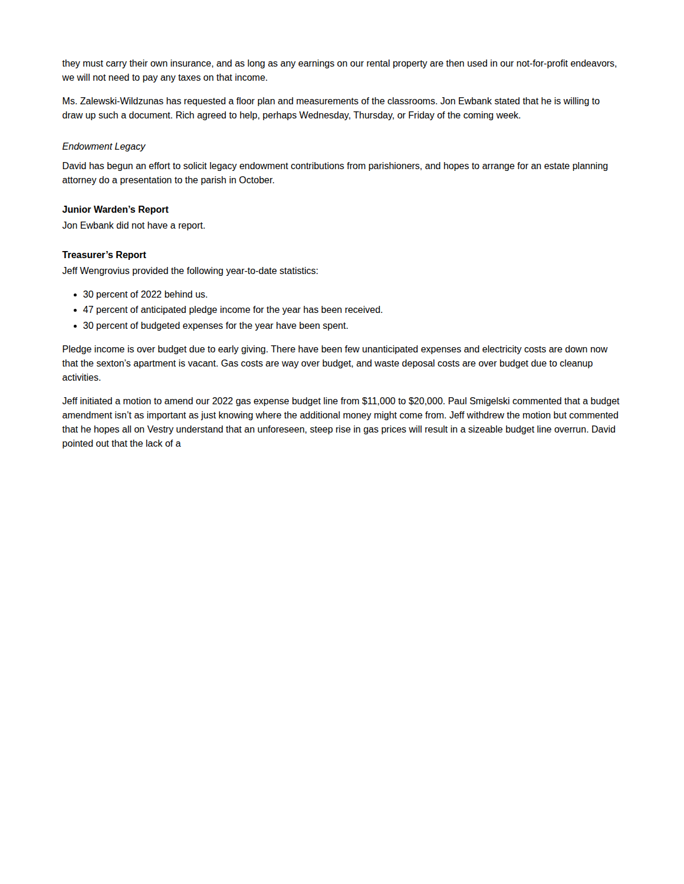they must carry their own insurance, and as long as any earnings on our rental property are then used in our not-for-profit endeavors, we will not need to pay any taxes on that income.
Ms. Zalewski-Wildzunas has requested a floor plan and measurements of the classrooms. Jon Ewbank stated that he is willing to draw up such a document. Rich agreed to help, perhaps Wednesday, Thursday, or Friday of the coming week.
Endowment Legacy
David has begun an effort to solicit legacy endowment contributions from parishioners, and hopes to arrange for an estate planning attorney do a presentation to the parish in October.
Junior Warden’s Report
Jon Ewbank did not have a report.
Treasurer’s Report
Jeff Wengrovius provided the following year-to-date statistics:
30 percent of 2022 behind us.
47 percent of anticipated pledge income for the year has been received.
30 percent of budgeted expenses for the year have been spent.
Pledge income is over budget due to early giving. There have been few unanticipated expenses and electricity costs are down now that the sexton’s apartment is vacant. Gas costs are way over budget, and waste deposal costs are over budget due to cleanup activities.
Jeff initiated a motion to amend our 2022 gas expense budget line from $11,000 to $20,000. Paul Smigelski commented that a budget amendment isn’t as important as just knowing where the additional money might come from. Jeff withdrew the motion but commented that he hopes all on Vestry understand that an unforeseen, steep rise in gas prices will result in a sizeable budget line overrun. David pointed out that the lack of a